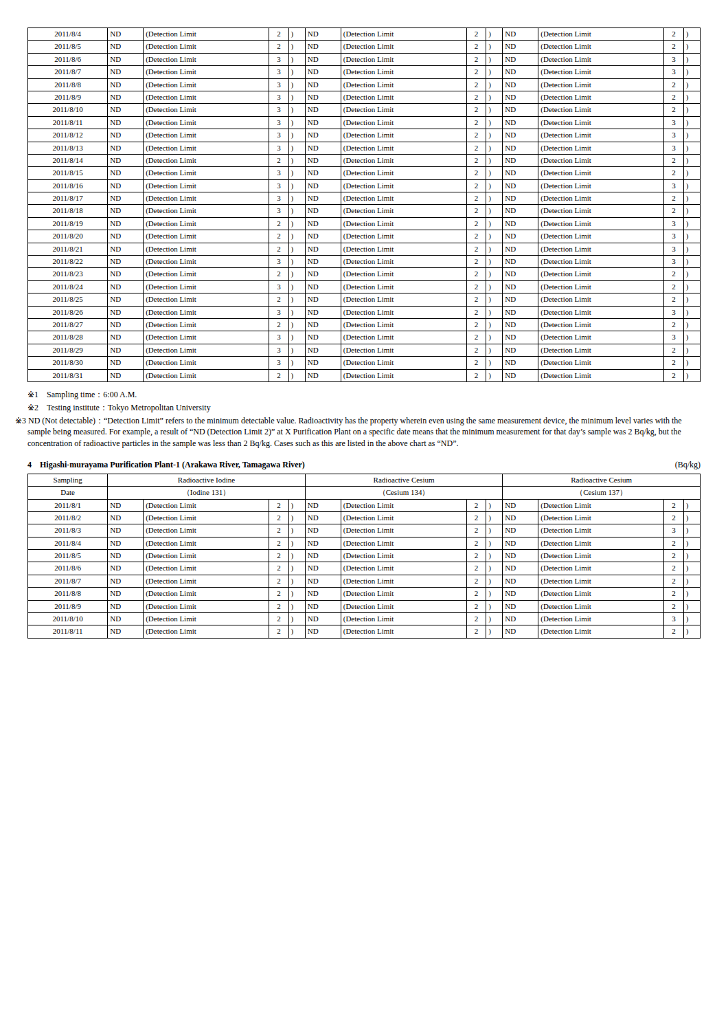| 2011/8/4 | ND | (Detection Limit | 2 | ) | ND | (Detection Limit | 2 | ) | ND | (Detection Limit | 2 | ) |
| 2011/8/5 | ND | (Detection Limit | 2 | ) | ND | (Detection Limit | 2 | ) | ND | (Detection Limit | 2 | ) |
| 2011/8/6 | ND | (Detection Limit | 3 | ) | ND | (Detection Limit | 2 | ) | ND | (Detection Limit | 3 | ) |
| 2011/8/7 | ND | (Detection Limit | 3 | ) | ND | (Detection Limit | 2 | ) | ND | (Detection Limit | 3 | ) |
| 2011/8/8 | ND | (Detection Limit | 3 | ) | ND | (Detection Limit | 2 | ) | ND | (Detection Limit | 2 | ) |
| 2011/8/9 | ND | (Detection Limit | 3 | ) | ND | (Detection Limit | 2 | ) | ND | (Detection Limit | 2 | ) |
| 2011/8/10 | ND | (Detection Limit | 3 | ) | ND | (Detection Limit | 2 | ) | ND | (Detection Limit | 2 | ) |
| 2011/8/11 | ND | (Detection Limit | 3 | ) | ND | (Detection Limit | 2 | ) | ND | (Detection Limit | 3 | ) |
| 2011/8/12 | ND | (Detection Limit | 3 | ) | ND | (Detection Limit | 2 | ) | ND | (Detection Limit | 3 | ) |
| 2011/8/13 | ND | (Detection Limit | 3 | ) | ND | (Detection Limit | 2 | ) | ND | (Detection Limit | 3 | ) |
| 2011/8/14 | ND | (Detection Limit | 2 | ) | ND | (Detection Limit | 2 | ) | ND | (Detection Limit | 2 | ) |
| 2011/8/15 | ND | (Detection Limit | 3 | ) | ND | (Detection Limit | 2 | ) | ND | (Detection Limit | 2 | ) |
| 2011/8/16 | ND | (Detection Limit | 3 | ) | ND | (Detection Limit | 2 | ) | ND | (Detection Limit | 3 | ) |
| 2011/8/17 | ND | (Detection Limit | 3 | ) | ND | (Detection Limit | 2 | ) | ND | (Detection Limit | 2 | ) |
| 2011/8/18 | ND | (Detection Limit | 3 | ) | ND | (Detection Limit | 2 | ) | ND | (Detection Limit | 2 | ) |
| 2011/8/19 | ND | (Detection Limit | 2 | ) | ND | (Detection Limit | 2 | ) | ND | (Detection Limit | 3 | ) |
| 2011/8/20 | ND | (Detection Limit | 2 | ) | ND | (Detection Limit | 2 | ) | ND | (Detection Limit | 3 | ) |
| 2011/8/21 | ND | (Detection Limit | 2 | ) | ND | (Detection Limit | 2 | ) | ND | (Detection Limit | 3 | ) |
| 2011/8/22 | ND | (Detection Limit | 3 | ) | ND | (Detection Limit | 2 | ) | ND | (Detection Limit | 3 | ) |
| 2011/8/23 | ND | (Detection Limit | 2 | ) | ND | (Detection Limit | 2 | ) | ND | (Detection Limit | 2 | ) |
| 2011/8/24 | ND | (Detection Limit | 3 | ) | ND | (Detection Limit | 2 | ) | ND | (Detection Limit | 2 | ) |
| 2011/8/25 | ND | (Detection Limit | 2 | ) | ND | (Detection Limit | 2 | ) | ND | (Detection Limit | 2 | ) |
| 2011/8/26 | ND | (Detection Limit | 3 | ) | ND | (Detection Limit | 2 | ) | ND | (Detection Limit | 3 | ) |
| 2011/8/27 | ND | (Detection Limit | 2 | ) | ND | (Detection Limit | 2 | ) | ND | (Detection Limit | 2 | ) |
| 2011/8/28 | ND | (Detection Limit | 3 | ) | ND | (Detection Limit | 2 | ) | ND | (Detection Limit | 3 | ) |
| 2011/8/29 | ND | (Detection Limit | 3 | ) | ND | (Detection Limit | 2 | ) | ND | (Detection Limit | 2 | ) |
| 2011/8/30 | ND | (Detection Limit | 3 | ) | ND | (Detection Limit | 2 | ) | ND | (Detection Limit | 2 | ) |
| 2011/8/31 | ND | (Detection Limit | 2 | ) | ND | (Detection Limit | 2 | ) | ND | (Detection Limit | 2 | ) |
※1　Sampling time：6:00 A.M.
※2　Testing institute：Tokyo Metropolitan University
※3 ND (Not detectable)：“Detection Limit” refers to the minimum detectable value. Radioactivity has the property wherein even using the same measurement device, the minimum level varies with the sample being measured. For example, a result of “ND (Detection Limit 2)” at X Purification Plant on a specific date means that the minimum measurement for that day’s sample was 2 Bq/kg, but the concentration of radioactive particles in the sample was less than 2 Bq/kg. Cases such as this are listed in the above chart as “ND”.
4　Higashi-murayama Purification Plant-1 (Arakawa River, Tamagawa River)(Bq/kg)
| Sampling | Radioactive Iodine | Radioactive Cesium | Radioactive Cesium |
| --- | --- | --- | --- |
| Date | （Iodine 131） | （Cesium 134） | （Cesium 137） |
| 2011/8/1 | ND | (Detection Limit | 2 | ) | ND | (Detection Limit | 2 | ) | ND | (Detection Limit | 2 | ) |
| 2011/8/2 | ND | (Detection Limit | 2 | ) | ND | (Detection Limit | 2 | ) | ND | (Detection Limit | 2 | ) |
| 2011/8/3 | ND | (Detection Limit | 2 | ) | ND | (Detection Limit | 2 | ) | ND | (Detection Limit | 3 | ) |
| 2011/8/4 | ND | (Detection Limit | 2 | ) | ND | (Detection Limit | 2 | ) | ND | (Detection Limit | 2 | ) |
| 2011/8/5 | ND | (Detection Limit | 2 | ) | ND | (Detection Limit | 2 | ) | ND | (Detection Limit | 2 | ) |
| 2011/8/6 | ND | (Detection Limit | 2 | ) | ND | (Detection Limit | 2 | ) | ND | (Detection Limit | 2 | ) |
| 2011/8/7 | ND | (Detection Limit | 2 | ) | ND | (Detection Limit | 2 | ) | ND | (Detection Limit | 2 | ) |
| 2011/8/8 | ND | (Detection Limit | 2 | ) | ND | (Detection Limit | 2 | ) | ND | (Detection Limit | 2 | ) |
| 2011/8/9 | ND | (Detection Limit | 2 | ) | ND | (Detection Limit | 2 | ) | ND | (Detection Limit | 2 | ) |
| 2011/8/10 | ND | (Detection Limit | 2 | ) | ND | (Detection Limit | 2 | ) | ND | (Detection Limit | 3 | ) |
| 2011/8/11 | ND | (Detection Limit | 2 | ) | ND | (Detection Limit | 2 | ) | ND | (Detection Limit | 2 | ) |